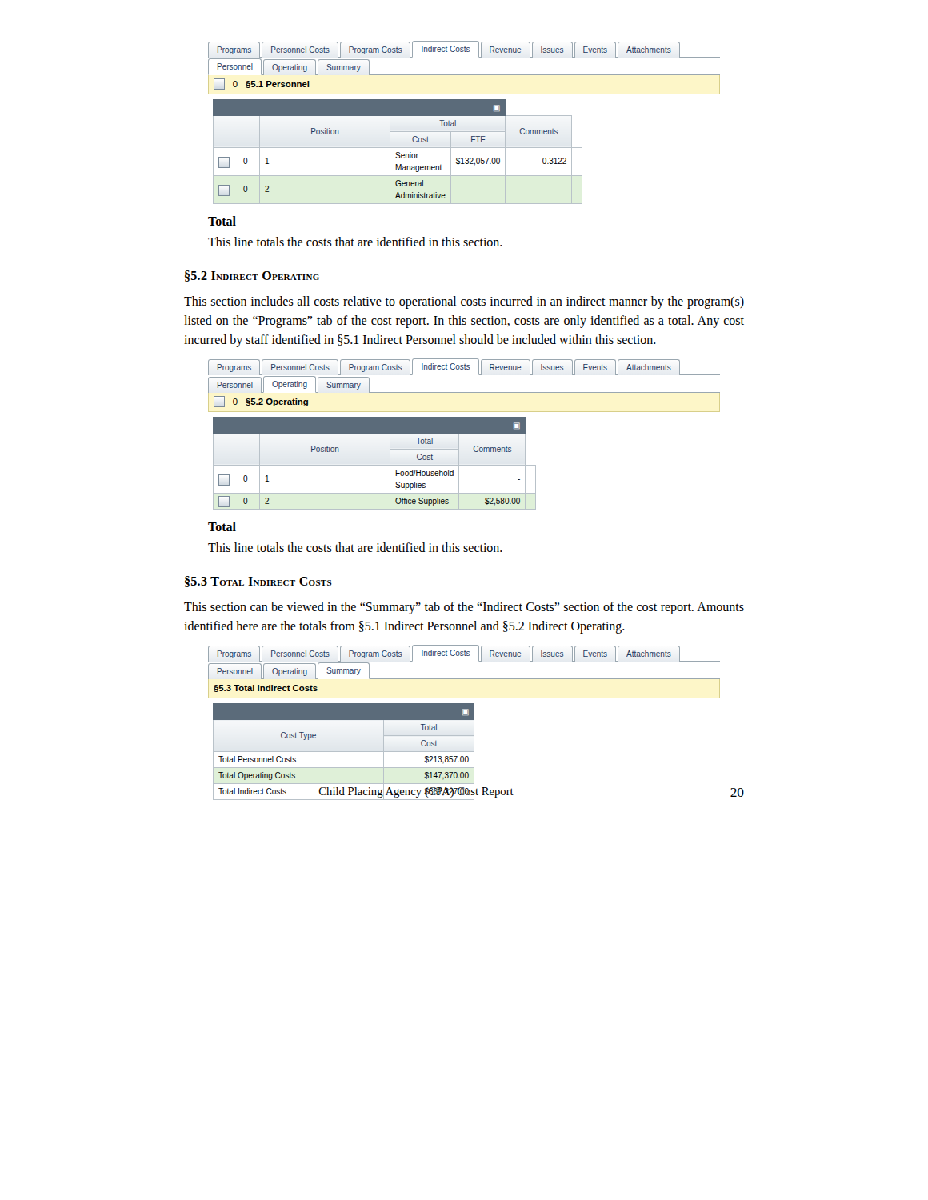Programs
Personnel Costs
Program Costs
Indirect Costs
Revenue
Issues
Events
Attachments
Personnel
Operating
Summary
0 §5.1 Personnel
| ▣ |
| --- |
| | | Position | Total | Comments |
| Cost | FTE |
| | 0 | 1 | Senior Management | $132,057.00 | 0.3122 | |
| | 0 | 2 | General Administrative | - | - | |
Total
This line totals the costs that are identified in this section.
§5.2 Indirect Operating
This section includes all costs relative to operational costs incurred in an indirect manner by the program(s) listed on the “Programs” tab of the cost report. In this section, costs are only identified as a total. Any cost incurred by staff identified in §5.1 Indirect Personnel should be included within this section.
Programs
Personnel Costs
Program Costs
Indirect Costs
Revenue
Issues
Events
Attachments
Personnel
Operating
Summary
0 §5.2 Operating
| ▣ |
| --- |
| | | Position | Total | Comments |
| Cost |
| | 0 | 1 | Food/Household Supplies | - | |
| | 0 | 2 | Office Supplies | $2,580.00 | |
Total
This line totals the costs that are identified in this section.
§5.3 Total Indirect Costs
This section can be viewed in the “Summary” tab of the “Indirect Costs” section of the cost report. Amounts identified here are the totals from §5.1 Indirect Personnel and §5.2 Indirect Operating.
Programs
Personnel Costs
Program Costs
Indirect Costs
Revenue
Issues
Events
Attachments
Personnel
Operating
Summary
§5.3 Total Indirect Costs
| ▣ |
| --- |
| Cost Type | Total |
| Cost |
| Total Personnel Costs | $213,857.00 |
| Total Operating Costs | $147,370.00 |
| Total Indirect Costs | $361,227.00 |
Child Placing Agency (CPA) Cost Report 20